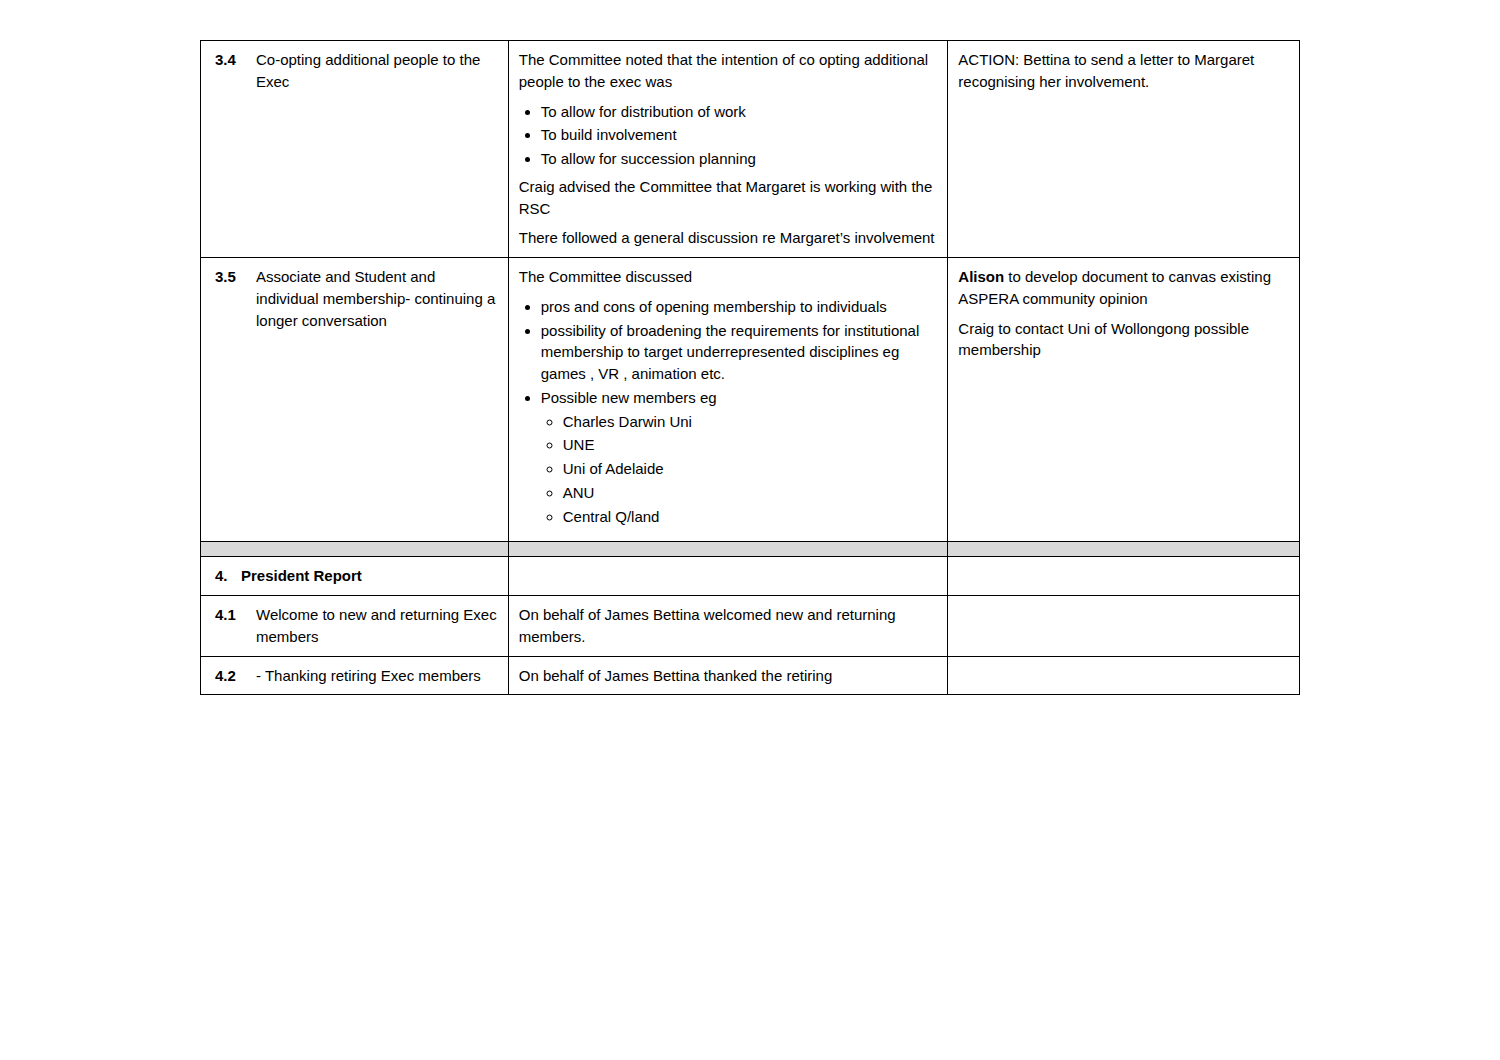| 3.4 Co-opting additional people to the Exec | The Committee noted that the intention of co opting additional people to the exec was To allow for distribution of work To build involvement To allow for succession planning Craig advised the Committee that Margaret is working with the RSC There followed a general discussion re Margaret’s involvement | ACTION: Bettina to send a letter to Margaret recognising her involvement. |
| 3.5 Associate and Student and individual membership- continuing a longer conversation | The Committee discussed pros and cons of opening membership to individuals possibility of broadening the requirements for institutional membership to target underrepresented disciplines eg games , VR , animation etc. Possible new members eg Charles Darwin Uni UNE Uni of Adelaide ANU Central Q/land | Alison to develop document to canvas existing ASPERA community opinion Craig to contact Uni of Wollongong possible membership |
| 4. President Report | | |
| 4.1 Welcome to new and returning Exec members | On behalf of James Bettina welcomed new and returning members. | |
| 4.2 - Thanking retiring Exec members | On behalf of James Bettina thanked the retiring | |